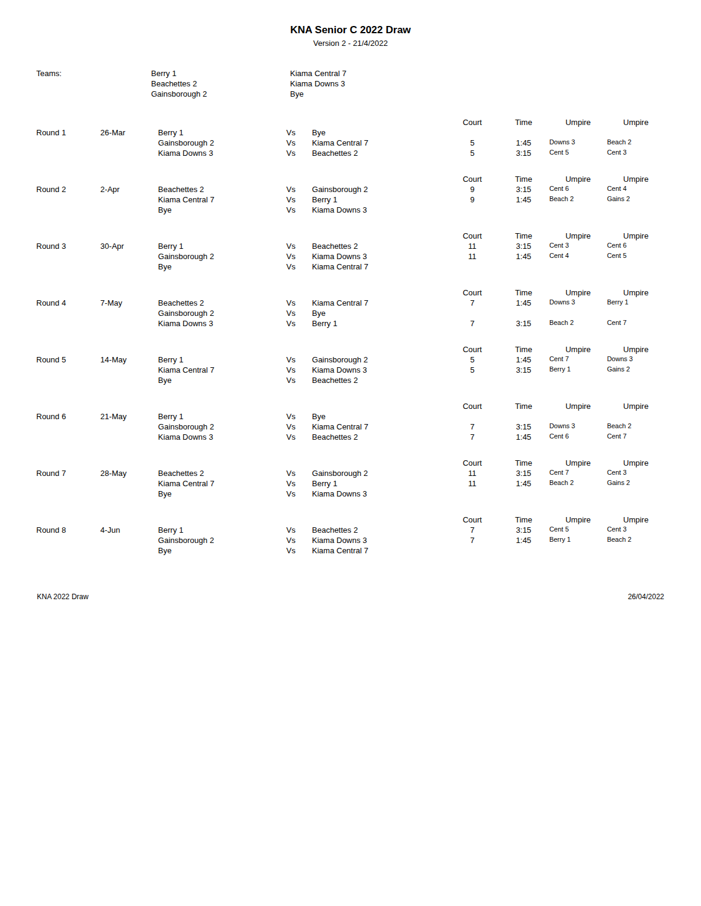KNA Senior C 2022 Draw
Version 2 - 21/4/2022
| Teams: | Berry 1 | Kiama Central 7 |
| | Beachettes 2 | Kiama Downs 3 |
| | Gainsborough 2 | Bye |
| | | | | | Court | Time | Umpire | Umpire |
| Round 1 | 26-Mar | Berry 1 | Vs | Bye | | | | |
| | | Gainsborough 2 | Vs | Kiama Central 7 | 5 | 1:45 | Downs 3 | Beach 2 |
| | | Kiama Downs 3 | Vs | Beachettes 2 | 5 | 3:15 | Cent 5 | Cent 3 |
| | | | | | Court | Time | Umpire | Umpire |
| Round 2 | 2-Apr | Beachettes 2 | Vs | Gainsborough 2 | 9 | 3:15 | Cent 6 | Cent 4 |
| | | Kiama Central 7 | Vs | Berry 1 | 9 | 1:45 | Beach 2 | Gains 2 |
| | | Bye | Vs | Kiama Downs 3 | | | | |
| | | | | | Court | Time | Umpire | Umpire |
| Round 3 | 30-Apr | Berry 1 | Vs | Beachettes 2 | 11 | 3:15 | Cent 3 | Cent 6 |
| | | Gainsborough 2 | Vs | Kiama Downs 3 | 11 | 1:45 | Cent 4 | Cent 5 |
| | | Bye | Vs | Kiama Central 7 | | | | |
| | | | | | Court | Time | Umpire | Umpire |
| Round 4 | 7-May | Beachettes 2 | Vs | Kiama Central 7 | 7 | 1:45 | Downs 3 | Berry 1 |
| | | Gainsborough 2 | Vs | Bye | | | | |
| | | Kiama Downs 3 | Vs | Berry 1 | 7 | 3:15 | Beach 2 | Cent 7 |
| | | | | | Court | Time | Umpire | Umpire |
| Round 5 | 14-May | Berry 1 | Vs | Gainsborough 2 | 5 | 1:45 | Cent 7 | Downs 3 |
| | | Kiama Central 7 | Vs | Kiama Downs 3 | 5 | 3:15 | Berry 1 | Gains 2 |
| | | Bye | Vs | Beachettes 2 | | | | |
| | | | | | Court | Time | Umpire | Umpire |
| Round 6 | 21-May | Berry 1 | Vs | Bye | | | | |
| | | Gainsborough 2 | Vs | Kiama Central 7 | 7 | 3:15 | Downs 3 | Beach 2 |
| | | Kiama Downs 3 | Vs | Beachettes 2 | 7 | 1:45 | Cent 6 | Cent 7 |
| | | | | | Court | Time | Umpire | Umpire |
| Round 7 | 28-May | Beachettes 2 | Vs | Gainsborough 2 | 11 | 3:15 | Cent 7 | Cent 3 |
| | | Kiama Central 7 | Vs | Berry 1 | 11 | 1:45 | Beach 2 | Gains 2 |
| | | Bye | Vs | Kiama Downs 3 | | | | |
| | | | | | Court | Time | Umpire | Umpire |
| Round 8 | 4-Jun | Berry 1 | Vs | Beachettes 2 | 7 | 3:15 | Cent 5 | Cent 3 |
| | | Gainsborough 2 | Vs | Kiama Downs 3 | 7 | 1:45 | Berry 1 | Beach 2 |
| | | Bye | Vs | Kiama Central 7 | | | | |
| KNA 2022 Draw | 26/04/2022 |